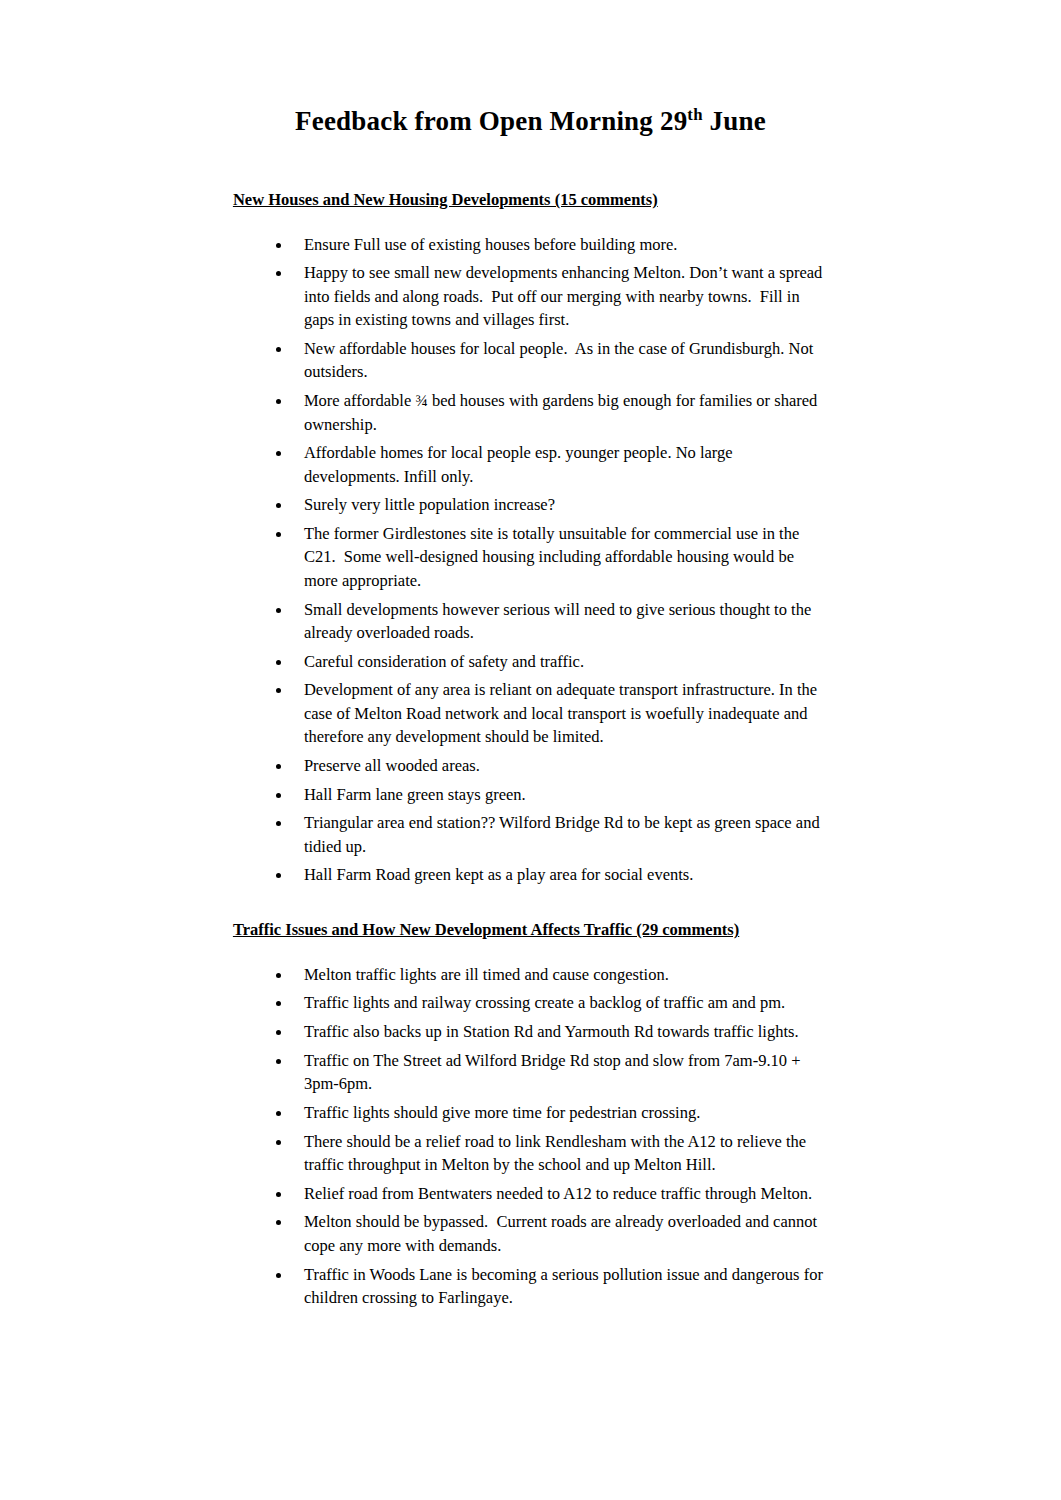Feedback from Open Morning 29th June
New Houses and New Housing Developments (15 comments)
Ensure Full use of existing houses before building more.
Happy to see small new developments enhancing Melton. Don’t want a spread into fields and along roads. Put off our merging with nearby towns. Fill in gaps in existing towns and villages first.
New affordable houses for local people. As in the case of Grundisburgh. Not outsiders.
More affordable ¾ bed houses with gardens big enough for families or shared ownership.
Affordable homes for local people esp. younger people. No large developments. Infill only.
Surely very little population increase?
The former Girdlestones site is totally unsuitable for commercial use in the C21. Some well-designed housing including affordable housing would be more appropriate.
Small developments however serious will need to give serious thought to the already overloaded roads.
Careful consideration of safety and traffic.
Development of any area is reliant on adequate transport infrastructure. In the case of Melton Road network and local transport is woefully inadequate and therefore any development should be limited.
Preserve all wooded areas.
Hall Farm lane green stays green.
Triangular area end station?? Wilford Bridge Rd to be kept as green space and tidied up.
Hall Farm Road green kept as a play area for social events.
Traffic Issues and How New Development Affects Traffic (29 comments)
Melton traffic lights are ill timed and cause congestion.
Traffic lights and railway crossing create a backlog of traffic am and pm.
Traffic also backs up in Station Rd and Yarmouth Rd towards traffic lights.
Traffic on The Street ad Wilford Bridge Rd stop and slow from 7am-9.10 + 3pm-6pm.
Traffic lights should give more time for pedestrian crossing.
There should be a relief road to link Rendlesham with the A12 to relieve the traffic throughput in Melton by the school and up Melton Hill.
Relief road from Bentwaters needed to A12 to reduce traffic through Melton.
Melton should be bypassed. Current roads are already overloaded and cannot cope any more with demands.
Traffic in Woods Lane is becoming a serious pollution issue and dangerous for children crossing to Farlingaye.